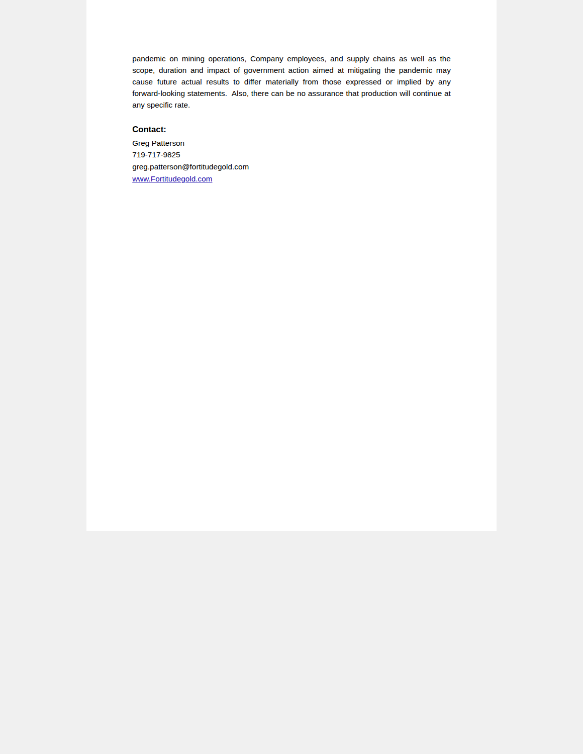pandemic on mining operations, Company employees, and supply chains as well as the scope, duration and impact of government action aimed at mitigating the pandemic may cause future actual results to differ materially from those expressed or implied by any forward-looking statements. Also, there can be no assurance that production will continue at any specific rate.
Contact:
Greg Patterson
719-717-9825
greg.patterson@fortitudegold.com
www.Fortitudegold.com